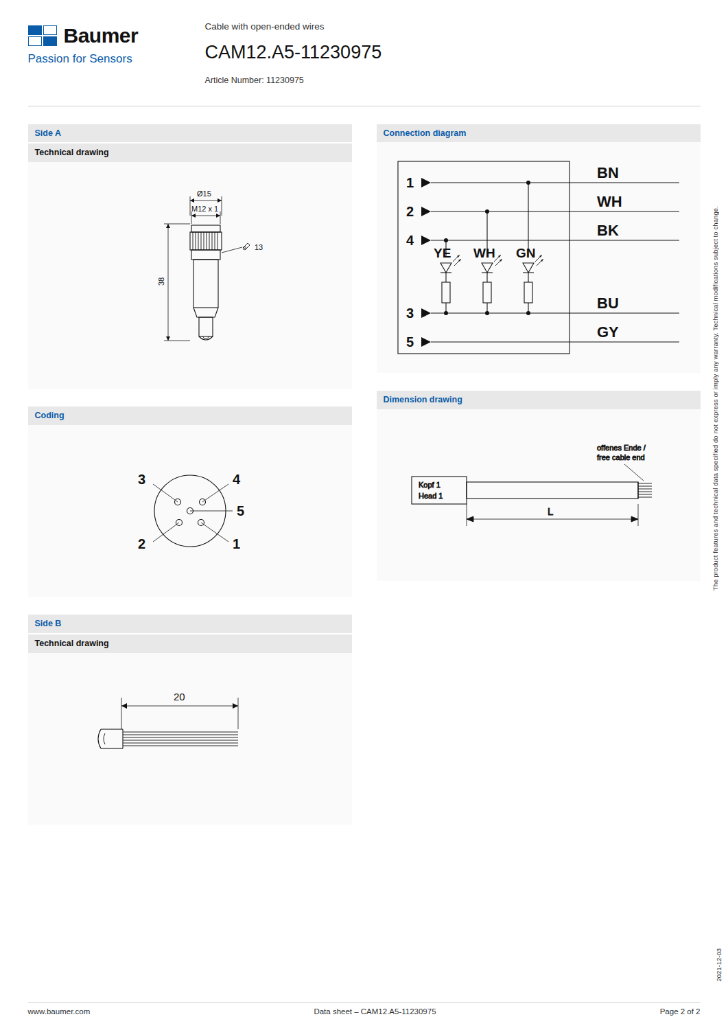Baumer
Passion for Sensors
Cable with open-ended wires
CAM12.A5-11230975
Article Number: 11230975
Side A
Technical drawing
Ø15 M12 x 1 38 13
Coding
3 4 5 2 1
Side B
Technical drawing
20
Connection diagram
1 BN 2 WH 4 BK 3 BU 5 GY YE WH GN
Dimension drawing
offenes Ende / free cable end Kopf 1 Head 1 L
The product features and technical data specified do not express or imply any warranty. Technical modifications subject to change.
2021-12-03
www.baumer.com Data sheet – CAM12.A5-11230975 Page 2 of 2